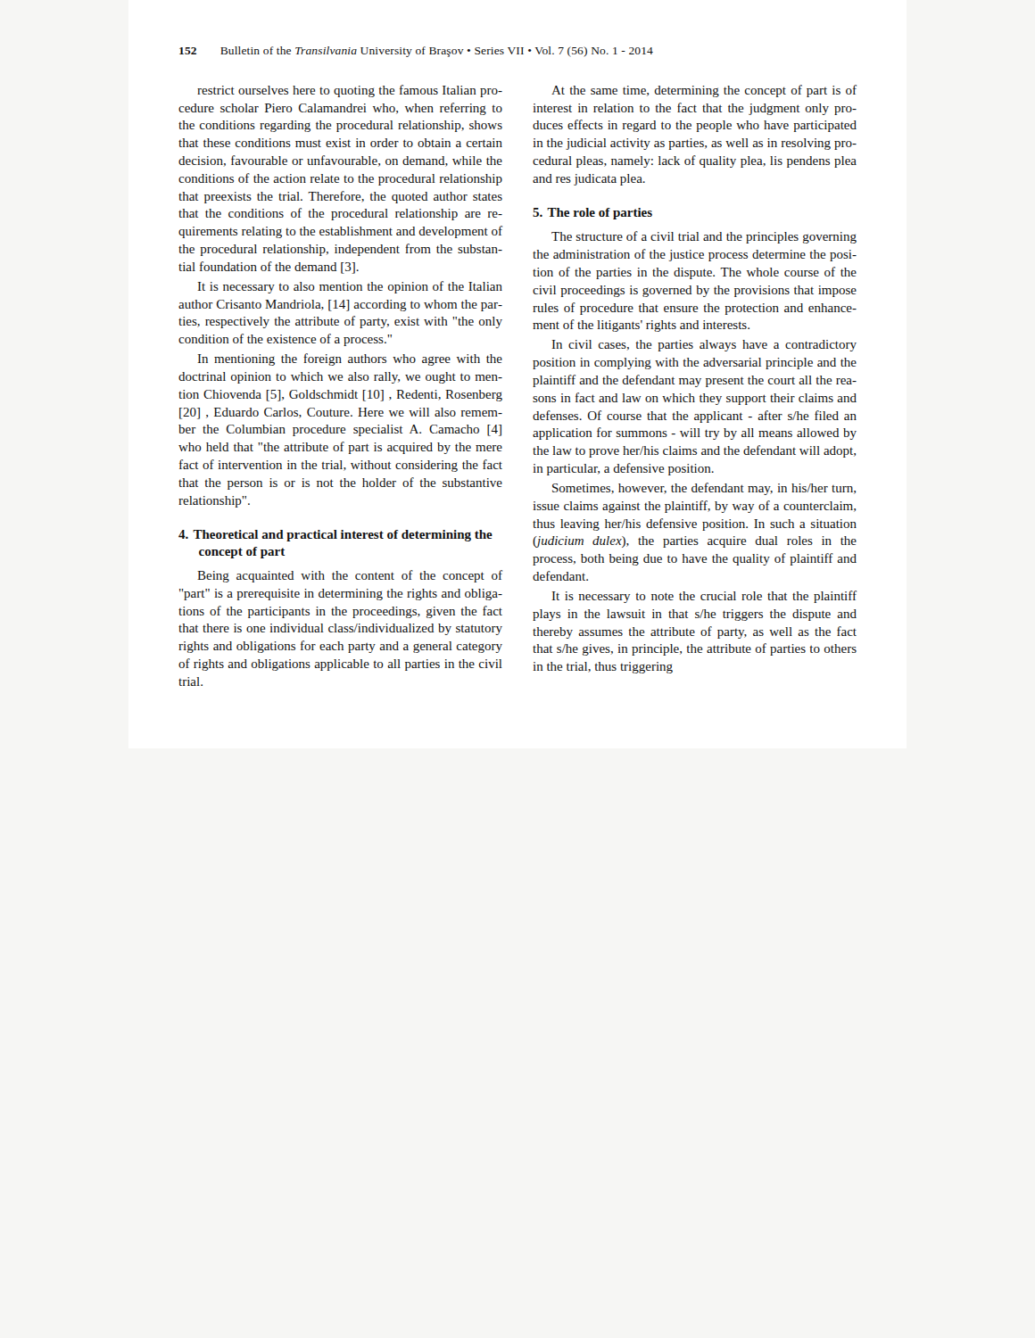152 Bulletin of the Transilvania University of Braşov • Series VII • Vol. 7 (56) No. 1 - 2014
restrict ourselves here to quoting the famous Italian procedure scholar Piero Calamandrei who, when referring to the conditions regarding the procedural relationship, shows that these conditions must exist in order to obtain a certain decision, favourable or unfavourable, on demand, while the conditions of the action relate to the procedural relationship that preexists the trial. Therefore, the quoted author states that the conditions of the procedural relationship are requirements relating to the establishment and development of the procedural relationship, independent from the substantial foundation of the demand [3].
It is necessary to also mention the opinion of the Italian author Crisanto Mandriola, [14] according to whom the parties, respectively the attribute of party, exist with "the only condition of the existence of a process."
In mentioning the foreign authors who agree with the doctrinal opinion to which we also rally, we ought to mention Chiovenda [5], Goldschmidt [10] , Redenti, Rosenberg [20] , Eduardo Carlos, Couture. Here we will also remember the Columbian procedure specialist A. Camacho [4] who held that "the attribute of part is acquired by the mere fact of intervention in the trial, without considering the fact that the person is or is not the holder of the substantive relationship".
4. Theoretical and practical interest of determining the concept of part
Being acquainted with the content of the concept of "part" is a prerequisite in determining the rights and obligations of the participants in the proceedings, given the fact that there is one individual class/individualized by statutory rights and obligations for each party and a general category of rights and obligations applicable to all parties in the civil trial.
At the same time, determining the concept of part is of interest in relation to the fact that the judgment only produces effects in regard to the people who have participated in the judicial activity as parties, as well as in resolving procedural pleas, namely: lack of quality plea, lis pendens plea and res judicata plea.
5. The role of parties
The structure of a civil trial and the principles governing the administration of the justice process determine the position of the parties in the dispute. The whole course of the civil proceedings is governed by the provisions that impose rules of procedure that ensure the protection and enhancement of the litigants' rights and interests.
In civil cases, the parties always have a contradictory position in complying with the adversarial principle and the plaintiff and the defendant may present the court all the reasons in fact and law on which they support their claims and defenses. Of course that the applicant - after s/he filed an application for summons - will try by all means allowed by the law to prove her/his claims and the defendant will adopt, in particular, a defensive position.
Sometimes, however, the defendant may, in his/her turn, issue claims against the plaintiff, by way of a counterclaim, thus leaving her/his defensive position. In such a situation (judicium dulex), the parties acquire dual roles in the process, both being due to have the quality of plaintiff and defendant.
It is necessary to note the crucial role that the plaintiff plays in the lawsuit in that s/he triggers the dispute and thereby assumes the attribute of party, as well as the fact that s/he gives, in principle, the attribute of parties to others in the trial, thus triggering